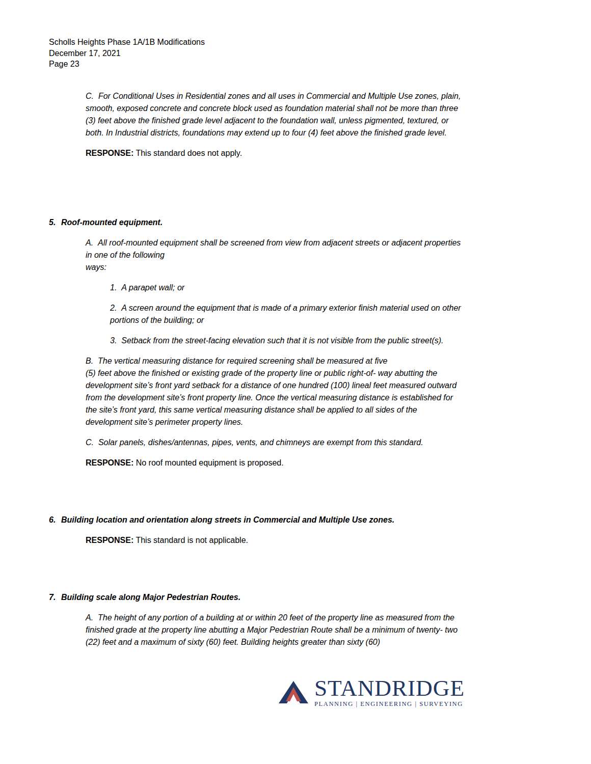Scholls Heights Phase 1A/1B Modifications
December 17, 2021
Page 23
C. For Conditional Uses in Residential zones and all uses in Commercial and Multiple Use zones, plain, smooth, exposed concrete and concrete block used as foundation material shall not be more than three (3) feet above the finished grade level adjacent to the foundation wall, unless pigmented, textured, or both. In Industrial districts, foundations may extend up to four (4) feet above the finished grade level.
RESPONSE: This standard does not apply.
5. Roof-mounted equipment.
A. All roof-mounted equipment shall be screened from view from adjacent streets or adjacent properties in one of the following
ways:
1. A parapet wall; or
2. A screen around the equipment that is made of a primary exterior finish material used on other portions of the building; or
3. Setback from the street-facing elevation such that it is not visible from the public street(s).
B. The vertical measuring distance for required screening shall be measured at five
(5) feet above the finished or existing grade of the property line or public right-of- way abutting the development site’s front yard setback for a distance of one hundred (100) lineal feet measured outward from the development site’s front property line. Once the vertical measuring distance is established for the site’s front yard, this same vertical measuring distance shall be applied to all sides of the development site’s perimeter property lines.
C. Solar panels, dishes/antennas, pipes, vents, and chimneys are exempt from this standard.
RESPONSE: No roof mounted equipment is proposed.
6. Building location and orientation along streets in Commercial and Multiple Use zones.
RESPONSE: This standard is not applicable.
7. Building scale along Major Pedestrian Routes.
A. The height of any portion of a building at or within 20 feet of the property line as measured from the finished grade at the property line abutting a Major Pedestrian Route shall be a minimum of twenty- two (22) feet and a maximum of sixty (60) feet. Building heights greater than sixty (60)
STANDRIDGE
PLANNING | ENGINEERING | SURVEYING